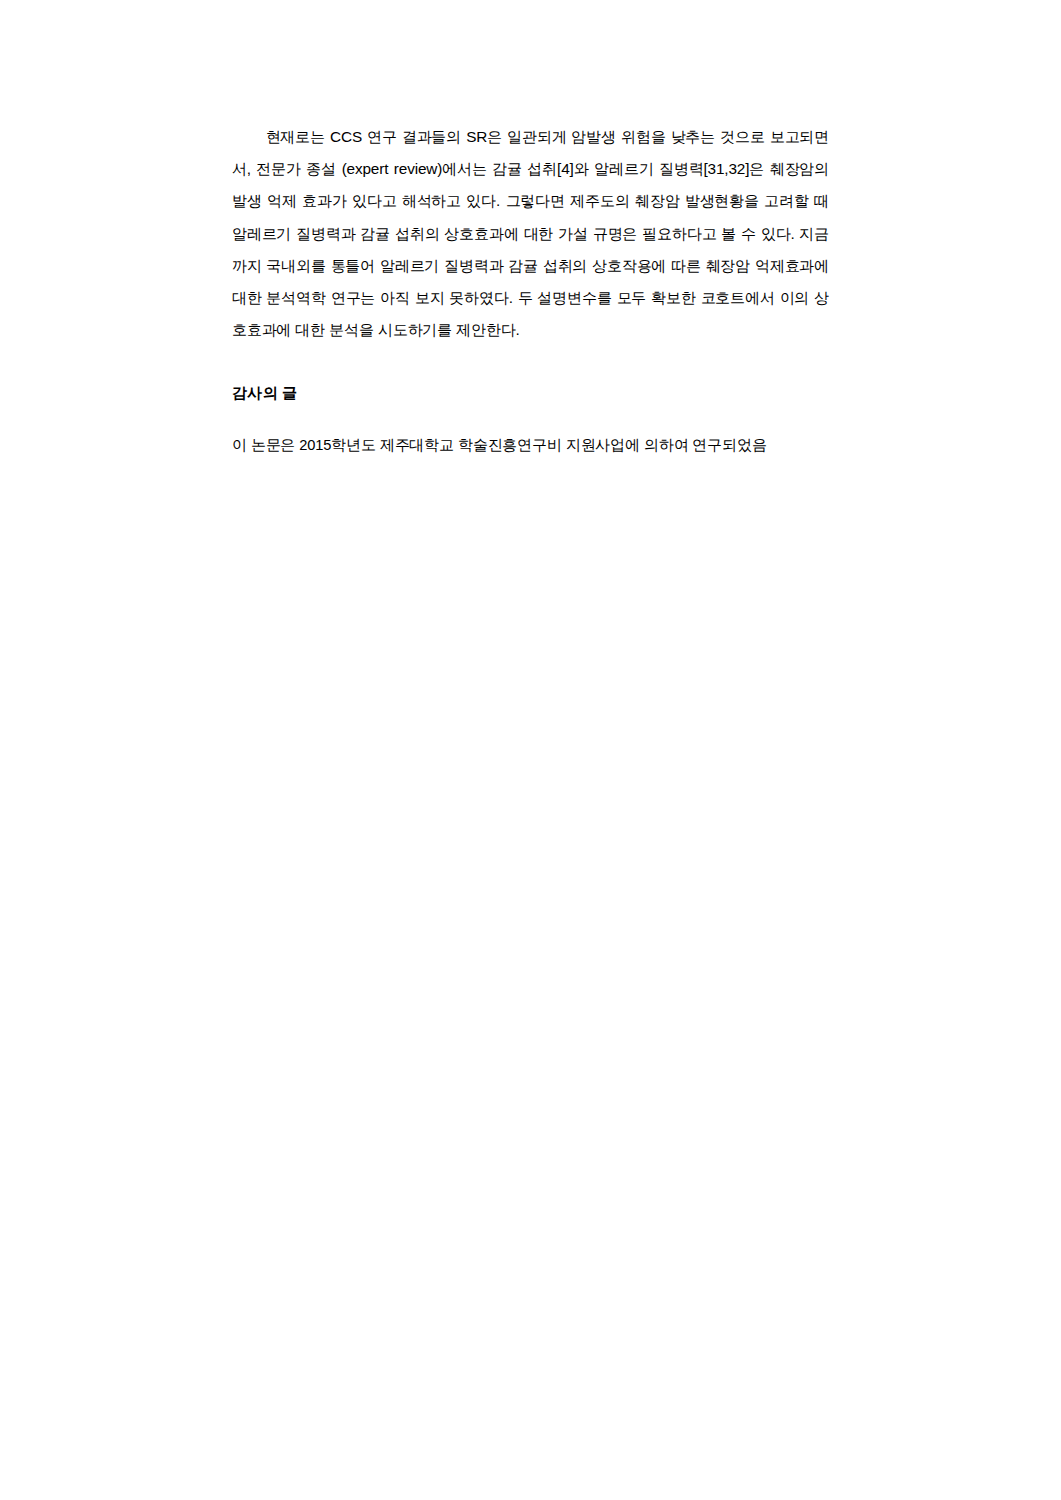현재로는 CCS 연구 결과들의 SR은 일관되게 암발생 위험을 낮추는 것으로 보고되면서, 전문가 종설 (expert review)에서는 감귤 섭취[4]와 알레르기 질병력[31,32]은 췌장암의 발생 억제 효과가 있다고 해석하고 있다. 그렇다면 제주도의 췌장암 발생현황을 고려할 때 알레르기 질병력과 감귤 섭취의 상호효과에 대한 가설 규명은 필요하다고 볼 수 있다. 지금까지 국내외를 통틀어 알레르기 질병력과 감귤 섭취의 상호작용에 따른 췌장암 억제효과에 대한 분석역학 연구는 아직 보지 못하였다. 두 설명변수를 모두 확보한 코호트에서 이의 상호효과에 대한 분석을 시도하기를 제안한다.
감사의 글
이 논문은 2015학년도 제주대학교 학술진흥연구비 지원사업에 의하여 연구되었음